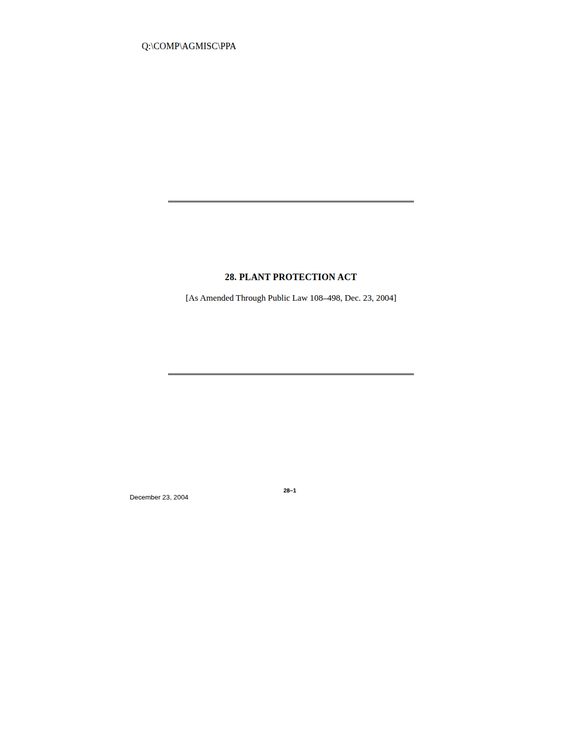Q:\COMP\AGMISC\PPA
28. PLANT PROTECTION ACT
[As Amended Through Public Law 108–498, Dec. 23, 2004]
28–1
December 23, 2004